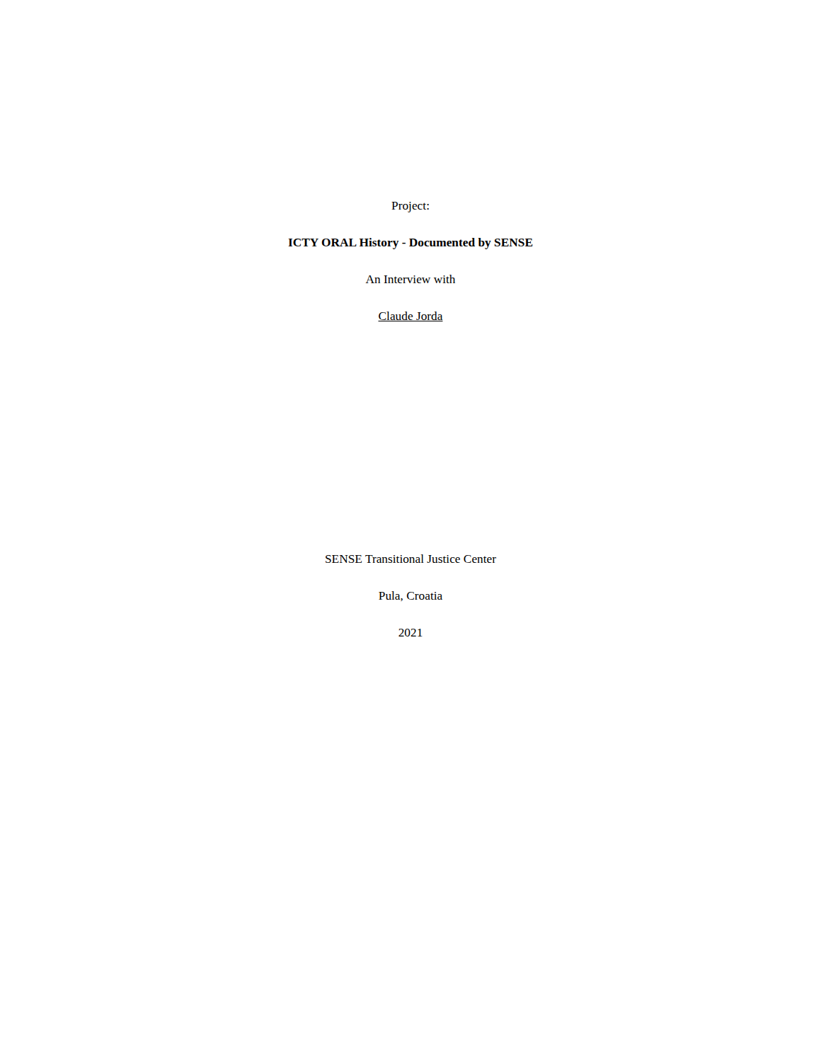Project:
ICTY ORAL History - Documented by SENSE
An Interview with
Claude Jorda
SENSE Transitional Justice Center
Pula, Croatia
2021